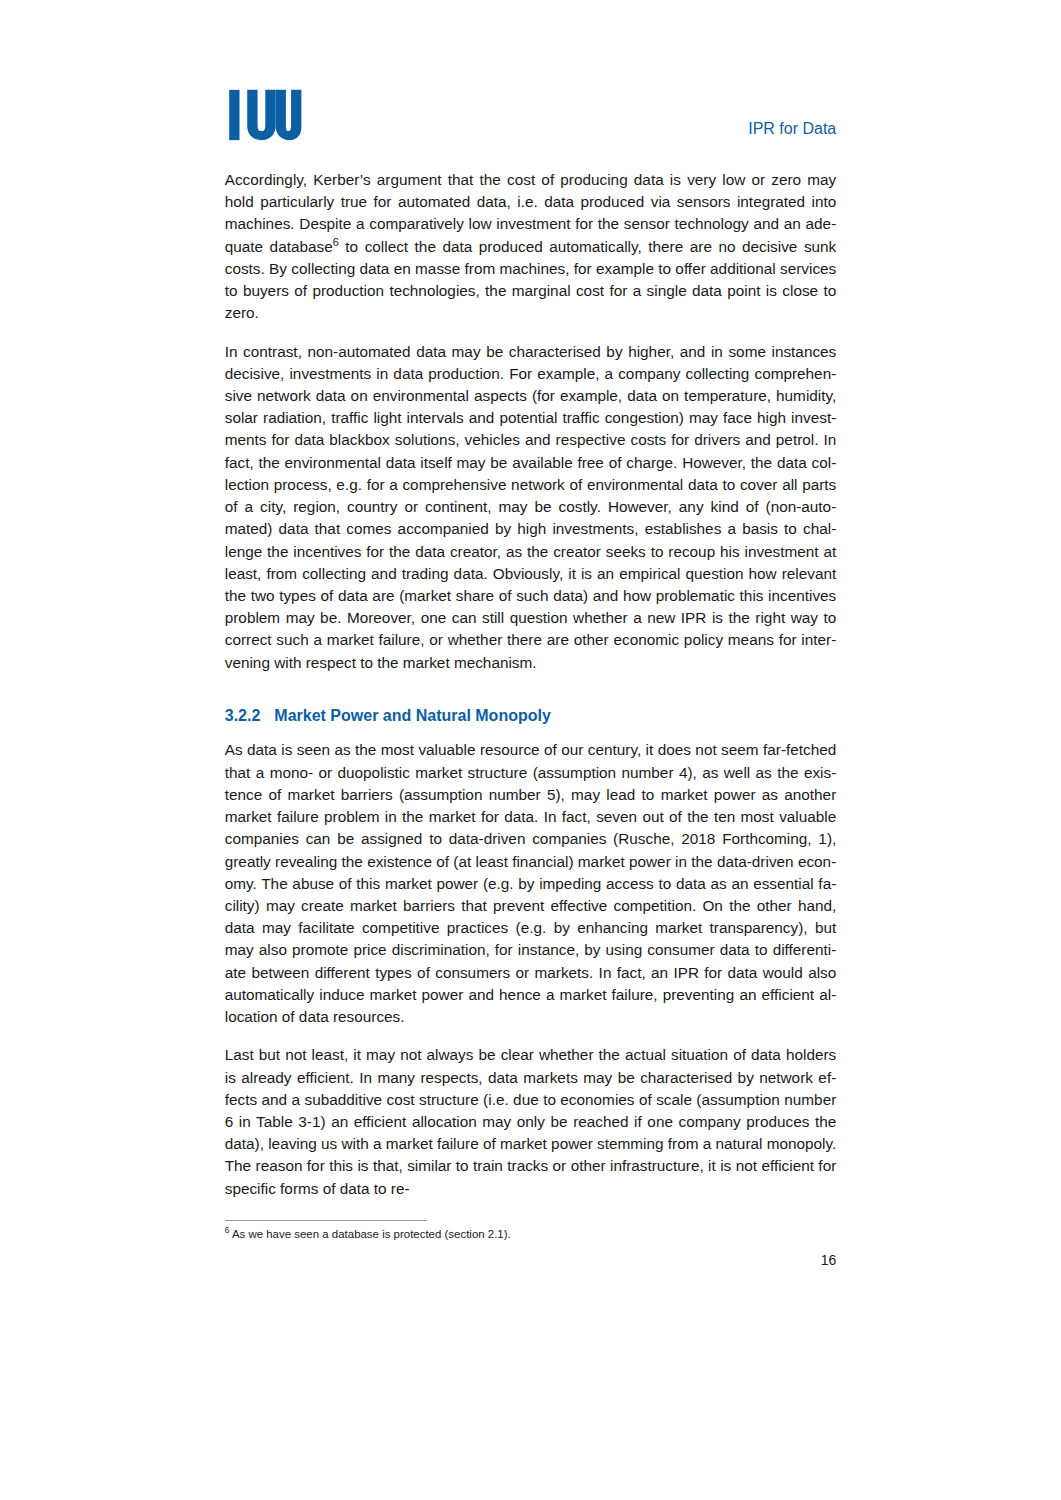IPR for Data
Accordingly, Kerber’s argument that the cost of producing data is very low or zero may hold particularly true for automated data, i.e. data produced via sensors integrated into machines. Despite a comparatively low investment for the sensor technology and an adequate database6 to collect the data produced automatically, there are no decisive sunk costs. By collecting data en masse from machines, for example to offer additional services to buyers of production technologies, the marginal cost for a single data point is close to zero.
In contrast, non-automated data may be characterised by higher, and in some instances decisive, investments in data production. For example, a company collecting comprehensive network data on environmental aspects (for example, data on temperature, humidity, solar radiation, traffic light intervals and potential traffic congestion) may face high investments for data blackbox solutions, vehicles and respective costs for drivers and petrol. In fact, the environmental data itself may be available free of charge. However, the data collection process, e.g. for a comprehensive network of environmental data to cover all parts of a city, region, country or continent, may be costly. However, any kind of (non-automated) data that comes accompanied by high investments, establishes a basis to challenge the incentives for the data creator, as the creator seeks to recoup his investment at least, from collecting and trading data. Obviously, it is an empirical question how relevant the two types of data are (market share of such data) and how problematic this incentives problem may be. Moreover, one can still question whether a new IPR is the right way to correct such a market failure, or whether there are other economic policy means for intervening with respect to the market mechanism.
3.2.2 Market Power and Natural Monopoly
As data is seen as the most valuable resource of our century, it does not seem far-fetched that a mono- or duopolistic market structure (assumption number 4), as well as the existence of market barriers (assumption number 5), may lead to market power as another market failure problem in the market for data. In fact, seven out of the ten most valuable companies can be assigned to data-driven companies (Rusche, 2018 Forthcoming, 1), greatly revealing the existence of (at least financial) market power in the data-driven economy. The abuse of this market power (e.g. by impeding access to data as an essential facility) may create market barriers that prevent effective competition. On the other hand, data may facilitate competitive practices (e.g. by enhancing market transparency), but may also promote price discrimination, for instance, by using consumer data to differentiate between different types of consumers or markets. In fact, an IPR for data would also automatically induce market power and hence a market failure, preventing an efficient allocation of data resources.
Last but not least, it may not always be clear whether the actual situation of data holders is already efficient. In many respects, data markets may be characterised by network effects and a subadditive cost structure (i.e. due to economies of scale (assumption number 6 in Table 3-1) an efficient allocation may only be reached if one company produces the data), leaving us with a market failure of market power stemming from a natural monopoly. The reason for this is that, similar to train tracks or other infrastructure, it is not efficient for specific forms of data to re-
6 As we have seen a database is protected (section 2.1).
16